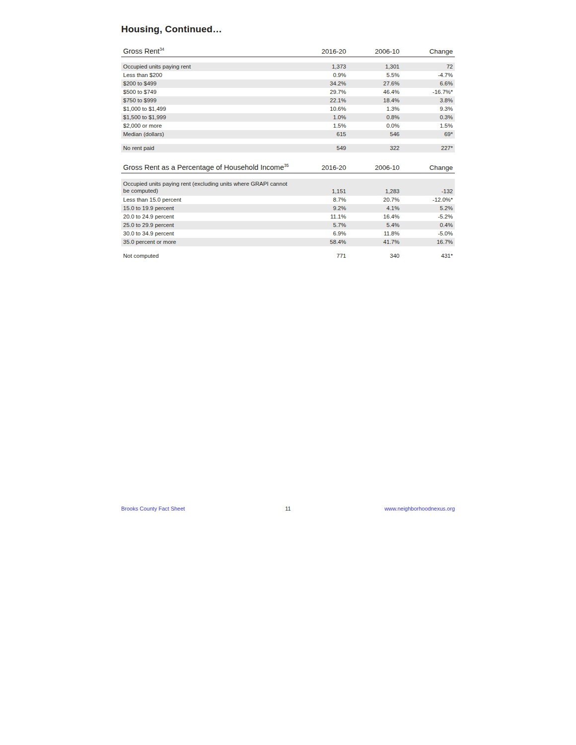Housing, Continued…
| Gross Rent 34 | 2016-20 | 2006-10 | Change |
| --- | --- | --- | --- |
| Occupied units paying rent | 1,373 | 1,301 | 72 |
| Less than $200 | 0.9% | 5.5% | -4.7% |
| $200 to $499 | 34.2% | 27.6% | 6.6% |
| $500 to $749 | 29.7% | 46.4% | -16.7%* |
| $750 to $999 | 22.1% | 18.4% | 3.8% |
| $1,000 to $1,499 | 10.6% | 1.3% | 9.3% |
| $1,500 to $1,999 | 1.0% | 0.8% | 0.3% |
| $2,000 or more | 1.5% | 0.0% | 1.5% |
| Median (dollars) | 615 | 546 | 69* |
| No rent paid | 549 | 322 | 227* |
| Gross Rent as a Percentage of Household Income 35 | 2016-20 | 2006-10 | Change |
| --- | --- | --- | --- |
| Occupied units paying rent (excluding units where GRAPI cannot be computed) | 1,151 | 1,283 | -132 |
| Less than 15.0 percent | 8.7% | 20.7% | -12.0%* |
| 15.0 to 19.9 percent | 9.2% | 4.1% | 5.2% |
| 20.0 to 24.9 percent | 11.1% | 16.4% | -5.2% |
| 25.0 to 29.9 percent | 5.7% | 5.4% | 0.4% |
| 30.0 to 34.9 percent | 6.9% | 11.8% | -5.0% |
| 35.0 percent or more | 58.4% | 41.7% | 16.7% |
| Not computed | 771 | 340 | 431* |
Brooks County Fact Sheet 11 www.neighborhoodnexus.org